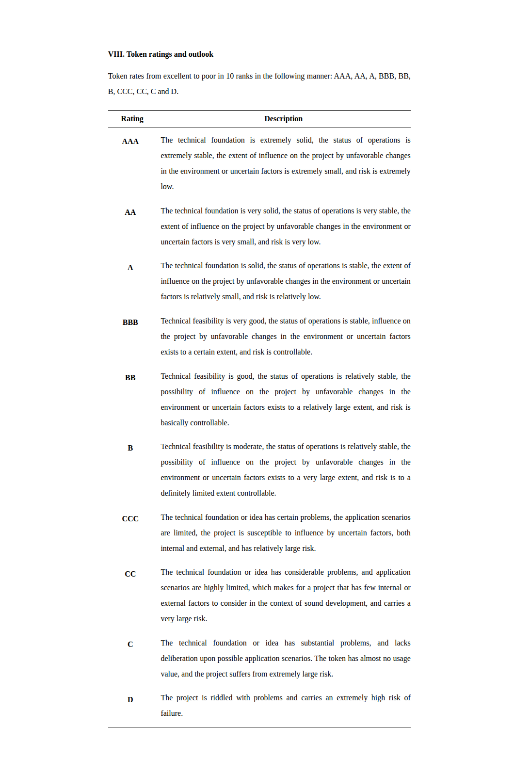VIII. Token ratings and outlook
Token rates from excellent to poor in 10 ranks in the following manner: AAA, AA, A, BBB, BB, B, CCC, CC, C and D.
| Rating | Description |
| --- | --- |
| AAA | The technical foundation is extremely solid, the status of operations is extremely stable, the extent of influence on the project by unfavorable changes in the environment or uncertain factors is extremely small, and risk is extremely low. |
| AA | The technical foundation is very solid, the status of operations is very stable, the extent of influence on the project by unfavorable changes in the environment or uncertain factors is very small, and risk is very low. |
| A | The technical foundation is solid, the status of operations is stable, the extent of influence on the project by unfavorable changes in the environment or uncertain factors is relatively small, and risk is relatively low. |
| BBB | Technical feasibility is very good, the status of operations is stable, influence on the project by unfavorable changes in the environment or uncertain factors exists to a certain extent, and risk is controllable. |
| BB | Technical feasibility is good, the status of operations is relatively stable, the possibility of influence on the project by unfavorable changes in the environment or uncertain factors exists to a relatively large extent, and risk is basically controllable. |
| B | Technical feasibility is moderate, the status of operations is relatively stable, the possibility of influence on the project by unfavorable changes in the environment or uncertain factors exists to a very large extent, and risk is to a definitely limited extent controllable. |
| CCC | The technical foundation or idea has certain problems, the application scenarios are limited, the project is susceptible to influence by uncertain factors, both internal and external, and has relatively large risk. |
| CC | The technical foundation or idea has considerable problems, and application scenarios are highly limited, which makes for a project that has few internal or external factors to consider in the context of sound development, and carries a very large risk. |
| C | The technical foundation or idea has substantial problems, and lacks deliberation upon possible application scenarios. The token has almost no usage value, and the project suffers from extremely large risk. |
| D | The project is riddled with problems and carries an extremely high risk of failure. |